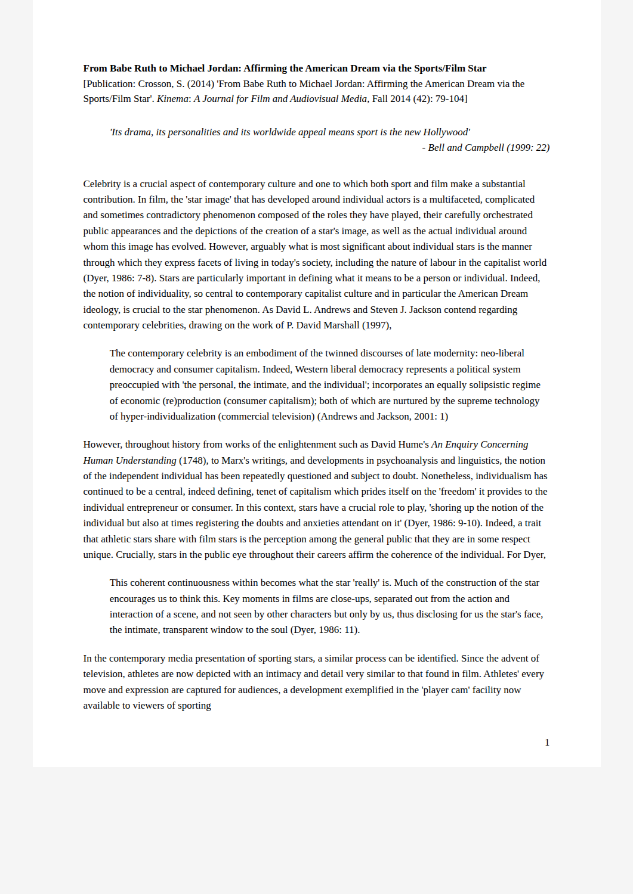From Babe Ruth to Michael Jordan: Affirming the American Dream via the Sports/Film Star
[Publication: Crosson, S. (2014) 'From Babe Ruth to Michael Jordan: Affirming the American Dream via the Sports/Film Star'. Kinema: A Journal for Film and Audiovisual Media, Fall 2014 (42): 79-104]
'Its drama, its personalities and its worldwide appeal means sport is the new Hollywood'
- Bell and Campbell (1999: 22)
Celebrity is a crucial aspect of contemporary culture and one to which both sport and film make a substantial contribution. In film, the 'star image' that has developed around individual actors is a multifaceted, complicated and sometimes contradictory phenomenon composed of the roles they have played, their carefully orchestrated public appearances and the depictions of the creation of a star's image, as well as the actual individual around whom this image has evolved. However, arguably what is most significant about individual stars is the manner through which they express facets of living in today's society, including the nature of labour in the capitalist world (Dyer, 1986: 7-8). Stars are particularly important in defining what it means to be a person or individual. Indeed, the notion of individuality, so central to contemporary capitalist culture and in particular the American Dream ideology, is crucial to the star phenomenon. As David L. Andrews and Steven J. Jackson contend regarding contemporary celebrities, drawing on the work of P. David Marshall (1997),
The contemporary celebrity is an embodiment of the twinned discourses of late modernity: neo-liberal democracy and consumer capitalism. Indeed, Western liberal democracy represents a political system preoccupied with 'the personal, the intimate, and the individual'; incorporates an equally solipsistic regime of economic (re)production (consumer capitalism); both of which are nurtured by the supreme technology of hyper-individualization (commercial television) (Andrews and Jackson, 2001: 1)
However, throughout history from works of the enlightenment such as David Hume's An Enquiry Concerning Human Understanding (1748), to Marx's writings, and developments in psychoanalysis and linguistics, the notion of the independent individual has been repeatedly questioned and subject to doubt. Nonetheless, individualism has continued to be a central, indeed defining, tenet of capitalism which prides itself on the 'freedom' it provides to the individual entrepreneur or consumer. In this context, stars have a crucial role to play, 'shoring up the notion of the individual but also at times registering the doubts and anxieties attendant on it' (Dyer, 1986: 9-10). Indeed, a trait that athletic stars share with film stars is the perception among the general public that they are in some respect unique. Crucially, stars in the public eye throughout their careers affirm the coherence of the individual. For Dyer,
This coherent continuousness within becomes what the star 'really' is. Much of the construction of the star encourages us to think this. Key moments in films are close-ups, separated out from the action and interaction of a scene, and not seen by other characters but only by us, thus disclosing for us the star's face, the intimate, transparent window to the soul (Dyer, 1986: 11).
In the contemporary media presentation of sporting stars, a similar process can be identified. Since the advent of television, athletes are now depicted with an intimacy and detail very similar to that found in film. Athletes' every move and expression are captured for audiences, a development exemplified in the 'player cam' facility now available to viewers of sporting
1